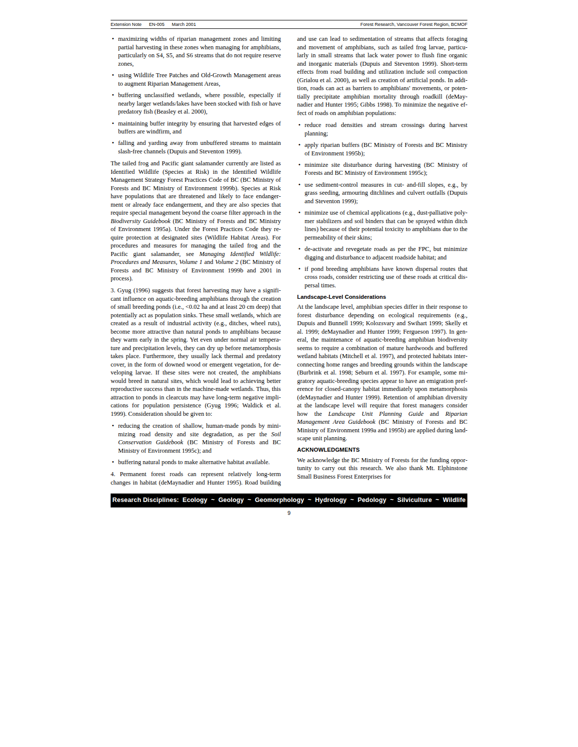Extension Note EN-005 March 2001
Forest Research, Vancouver Forest Region, BCMOF
maximizing widths of riparian management zones and limiting partial harvesting in these zones when managing for amphibians, particularly on S4, S5, and S6 streams that do not require reserve zones,
using Wildlife Tree Patches and Old-Growth Management areas to augment Riparian Management Areas,
buffering unclassified wetlands, where possible, especially if nearby larger wetlands/lakes have been stocked with fish or have predatory fish (Beasley et al. 2000),
maintaining buffer integrity by ensuring that harvested edges of buffers are windfirm, and
falling and yarding away from unbuffered streams to maintain slash-free channels (Dupuis and Steventon 1999).
The tailed frog and Pacific giant salamander currently are listed as Identified Wildlife (Species at Risk) in the Identified Wildlife Management Strategy Forest Practices Code of BC (BC Ministry of Forests and BC Ministry of Environment 1999b). Species at Risk have populations that are threatened and likely to face endangerment or already face endangerment, and they are also species that require special management beyond the coarse filter approach in the Biodiversity Guidebook (BC Ministry of Forests and BC Ministry of Environment 1995a). Under the Forest Practices Code they require protection at designated sites (Wildlife Habitat Areas). For procedures and measures for managing the tailed frog and the Pacific giant salamander, see Managing Identified Wildlife: Procedures and Measures, Volume 1 and Volume 2 (BC Ministry of Forests and BC Ministry of Environment 1999b and 2001 in process).
3. Gyug (1996) suggests that forest harvesting may have a significant influence on aquatic-breeding amphibians through the creation of small breeding ponds (i.e., <0.02 ha and at least 20 cm deep) that potentially act as population sinks. These small wetlands, which are created as a result of industrial activity (e.g., ditches, wheel ruts), become more attractive than natural ponds to amphibians because they warm early in the spring. Yet even under normal air temperature and precipitation levels, they can dry up before metamorphosis takes place. Furthermore, they usually lack thermal and predatory cover, in the form of downed wood or emergent vegetation, for developing larvae. If these sites were not created, the amphibians would breed in natural sites, which would lead to achieving better reproductive success than in the machine-made wetlands. Thus, this attraction to ponds in clearcuts may have long-term negative implications for population persistence (Gyug 1996; Waldick et al. 1999). Consideration should be given to:
reducing the creation of shallow, human-made ponds by minimizing road density and site degradation, as per the Soil Conservation Guidebook (BC Ministry of Forests and BC Ministry of Environment 1995c); and
buffering natural ponds to make alternative habitat available.
4. Permanent forest roads can represent relatively long-term changes in habitat (deMaynadier and Hunter 1995). Road building and use can lead to sedimentation of streams that affects foraging and movement of amphibians, such as tailed frog larvae, particularly in small streams that lack water power to flush fine organic and inorganic materials (Dupuis and Steventon 1999). Short-term effects from road building and utilization include soil compaction (Grialou et al. 2000), as well as creation of artificial ponds. In addition, roads can act as barriers to amphibians' movements, or potentially precipitate amphibian mortality through roadkill (deMaynadier and Hunter 1995; Gibbs 1998). To minimize the negative effect of roads on amphibian populations:
reduce road densities and stream crossings during harvest planning;
apply riparian buffers (BC Ministry of Forests and BC Ministry of Environment 1995b);
minimize site disturbance during harvesting (BC Ministry of Forests and BC Ministry of Environment 1995c);
use sediment-control measures in cut- and-fill slopes, e.g., by grass seeding, armouring ditchlines and culvert outfalls (Dupuis and Steventon 1999);
minimize use of chemical applications (e.g., dust-palliative polymer stabilizers and soil binders that can be sprayed within ditch lines) because of their potential toxicity to amphibians due to the permeability of their skins;
de-activate and revegetate roads as per the FPC, but minimize digging and disturbance to adjacent roadside habitat; and
if pond breeding amphibians have known dispersal routes that cross roads, consider restricting use of these roads at critical dispersal times.
Landscape-Level Considerations
At the landscape level, amphibian species differ in their response to forest disturbance depending on ecological requirements (e.g., Dupuis and Bunnell 1999; Kolozsvary and Swihart 1999; Skelly et al. 1999; deMaynadier and Hunter 1999; Fergueson 1997). In general, the maintenance of aquatic-breeding amphibian biodiversity seems to require a combination of mature hardwoods and buffered wetland habitats (Mitchell et al. 1997), and protected habitats interconnecting home ranges and breeding grounds within the landscape (Burbrink et al. 1998; Seburn et al. 1997). For example, some migratory aquatic-breeding species appear to have an emigration preference for closed-canopy habitat immediately upon metamorphosis (deMaynadier and Hunter 1999). Retention of amphibian diversity at the landscape level will require that forest managers consider how the Landscape Unit Planning Guide and Riparian Management Area Guidebook (BC Ministry of Forests and BC Ministry of Environment 1999a and 1995b) are applied during landscape unit planning.
ACKNOWLEDGMENTS
We acknowledge the BC Ministry of Forests for the funding opportunity to carry out this research. We also thank Mt. Elphinstone Small Business Forest Enterprises for
Research Disciplines: Ecology ~ Geology ~ Geomorphology ~ Hydrology ~ Pedology ~ Silviculture ~ Wildlife
9